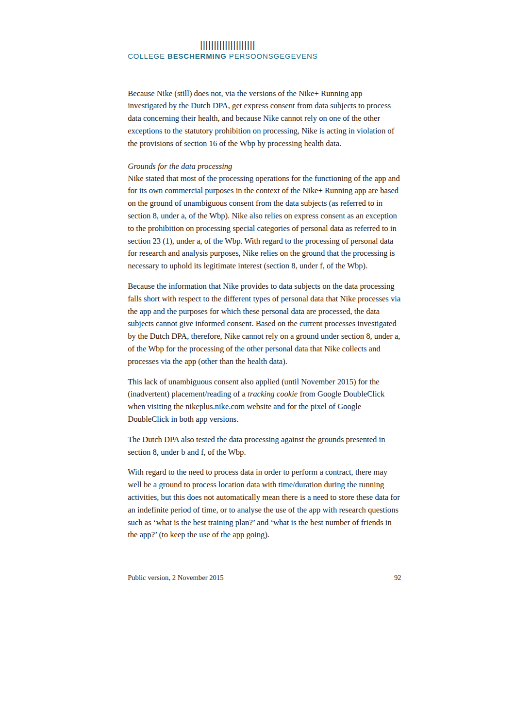||||||||||||||||||||
COLLEGE BESCHERMING PERSOONSGEGEVENS
Because Nike (still) does not, via the versions of the Nike+ Running app investigated by the Dutch DPA, get express consent from data subjects to process data concerning their health, and because Nike cannot rely on one of the other exceptions to the statutory prohibition on processing, Nike is acting in violation of the provisions of section 16 of the Wbp by processing health data.
Grounds for the data processing
Nike stated that most of the processing operations for the functioning of the app and for its own commercial purposes in the context of the Nike+ Running app are based on the ground of unambiguous consent from the data subjects (as referred to in section 8, under a, of the Wbp). Nike also relies on express consent as an exception to the prohibition on processing special categories of personal data as referred to in section 23 (1), under a, of the Wbp. With regard to the processing of personal data for research and analysis purposes, Nike relies on the ground that the processing is necessary to uphold its legitimate interest (section 8, under f, of the Wbp).
Because the information that Nike provides to data subjects on the data processing falls short with respect to the different types of personal data that Nike processes via the app and the purposes for which these personal data are processed, the data subjects cannot give informed consent. Based on the current processes investigated by the Dutch DPA, therefore, Nike cannot rely on a ground under section 8, under a, of the Wbp for the processing of the other personal data that Nike collects and processes via the app (other than the health data).
This lack of unambiguous consent also applied (until November 2015) for the (inadvertent) placement/reading of a tracking cookie from Google DoubleClick when visiting the nikeplus.nike.com website and for the pixel of Google DoubleClick in both app versions.
The Dutch DPA also tested the data processing against the grounds presented in section 8, under b and f, of the Wbp.
With regard to the need to process data in order to perform a contract, there may well be a ground to process location data with time/duration during the running activities, but this does not automatically mean there is a need to store these data for an indefinite period of time, or to analyse the use of the app with research questions such as ‘what is the best training plan?’ and ‘what is the best number of friends in the app?’ (to keep the use of the app going).
Public version, 2 November 2015 92